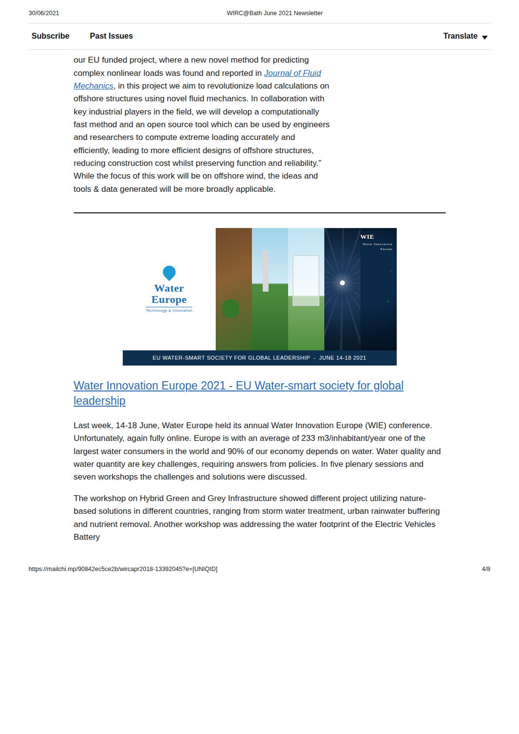30/06/2021
WIRC@Bath June 2021 Newsletter
Subscribe Past Issues Translate
our EU funded project, where a new novel method for predicting complex nonlinear loads was found and reported in Journal of Fluid Mechanics, in this project we aim to revolutionize load calculations on offshore structures using novel fluid mechanics. In collaboration with key industrial players in the field, we will develop a computationally fast method and an open source tool which can be used by engineers and researchers to compute extreme loading accurately and efficiently, leading to more efficient designs of offshore structures, reducing construction cost whilst preserving function and reliability.”
While the focus of this work will be on offshore wind, the ideas and tools & data generated will be more broadly applicable.
Water
Europe
Technology & Innovation
WIEWater Innovation Europe
EU Water-Smart Society for Global Leadership - June 14-18 2021
Water Innovation Europe 2021 - EU Water-smart society for global leadership
Last week, 14-18 June, Water Europe held its annual Water Innovation Europe (WIE) conference. Unfortunately, again fully online. Europe is with an average of 233 m3/inhabitant/year one of the largest water consumers in the world and 90% of our economy depends on water. Water quality and water quantity are key challenges, requiring answers from policies. In five plenary sessions and seven workshops the challenges and solutions were discussed.
The workshop on Hybrid Green and Grey Infrastructure showed different project utilizing nature-based solutions in different countries, ranging from storm water treatment, urban rainwater buffering and nutrient removal. Another workshop was addressing the water footprint of the Electric Vehicles Battery
https://mailchi.mp/90842ec5ce2b/wircapr2018-13392045?e=[UNIQID]
4/8